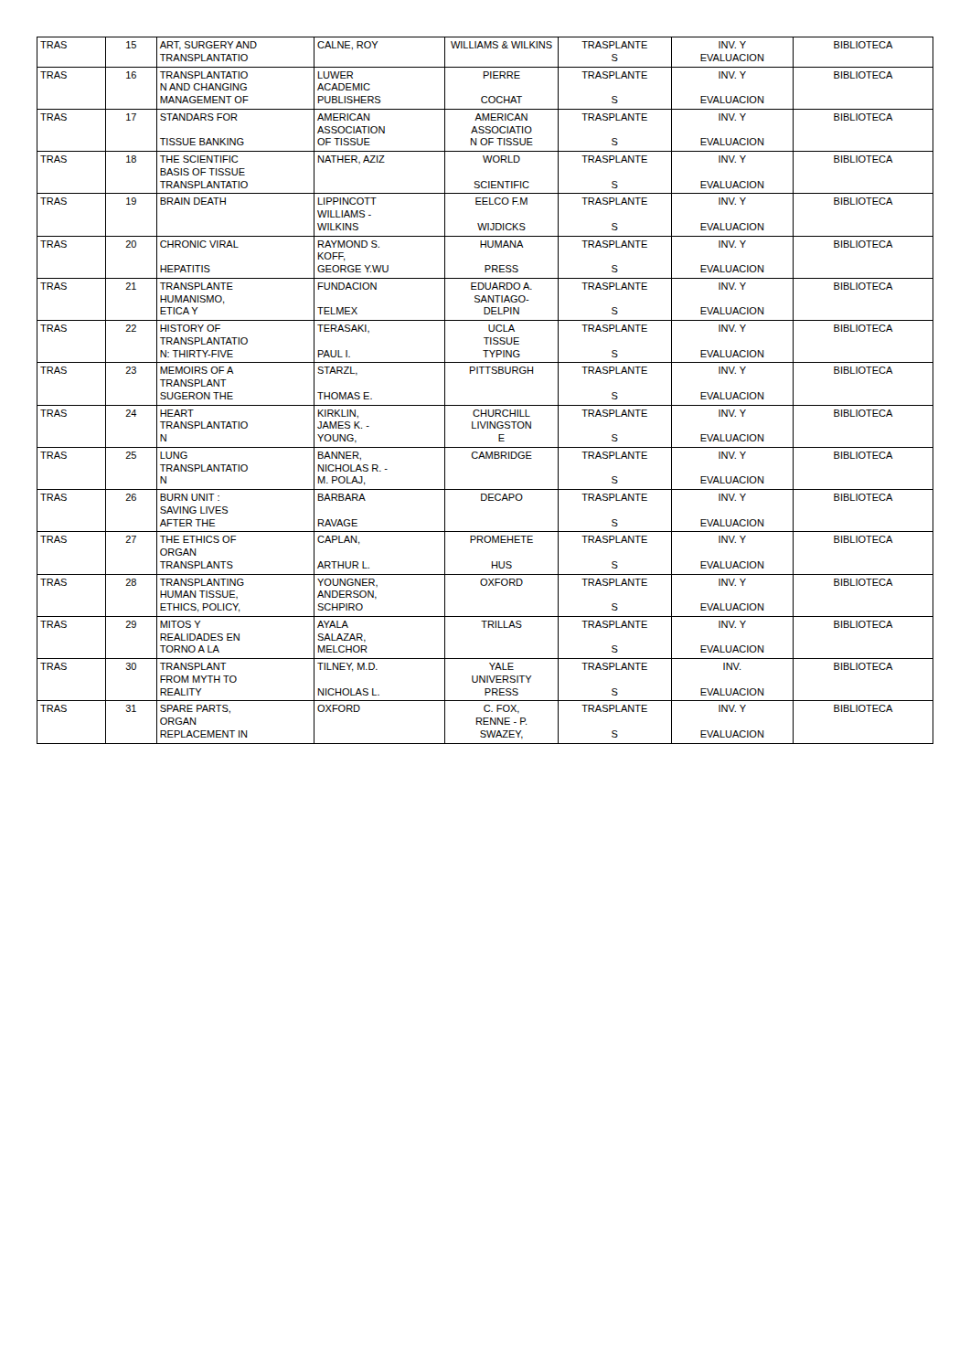| TRAS | 15 | ART, SURGERY AND TRANSPLANTATIO | CALNE, ROY | WILLIAMS & WILKINS | TRASPLANTE S | INV. Y EVALUACION | BIBLIOTECA |
| TRAS | 16 | TRANSPLANTATIO N AND CHANGING MANAGEMENT OF | LUWER ACADEMIC PUBLISHERS | PIERRE COCHAT | TRASPLANTE S | INV. Y EVALUACION | BIBLIOTECA |
| TRAS | 17 | STANDARS FOR TISSUE BANKING | AMERICAN ASSOCIATION OF TISSUE | AMERICAN ASSOCIATIO N OF TISSUE | TRASPLANTE S | INV. Y EVALUACION | BIBLIOTECA |
| TRAS | 18 | THE SCIENTIFIC BASIS OF TISSUE TRANSPLANTATIO | NATHER, AZIZ | WORLD SCIENTIFIC | TRASPLANTE S | INV. Y EVALUACION | BIBLIOTECA |
| TRAS | 19 | BRAIN DEATH | LIPPINCOTT WILLIAMS - WILKINS | EELCO F.M WIJDICKS | TRASPLANTE S | INV. Y EVALUACION | BIBLIOTECA |
| TRAS | 20 | CHRONIC VIRAL HEPATITIS | RAYMOND S. KOFF, GEORGE Y.WU | HUMANA PRESS | TRASPLANTE S | INV. Y EVALUACION | BIBLIOTECA |
| TRAS | 21 | TRANSPLANTE HUMANISMO, ETICA Y | FUNDACION TELMEX | EDUARDO A. SANTIAGO- DELPIN | TRASPLANTE S | INV. Y EVALUACION | BIBLIOTECA |
| TRAS | 22 | HISTORY OF TRANSPLANTATIO N: THIRTY-FIVE | TERASAKI, PAUL I. | UCLA TISSUE TYPING | TRASPLANTE S | INV. Y EVALUACION | BIBLIOTECA |
| TRAS | 23 | MEMOIRS OF A TRANSPLANT SUGERON THE | STARZL, THOMAS E. | PITTSBURGH | TRASPLANTE S | INV. Y EVALUACION | BIBLIOTECA |
| TRAS | 24 | HEART TRANSPLANTATIO N | KIRKLIN, JAMES K. - YOUNG, | CHURCHILL LIVINGSTON E | TRASPLANTE S | INV. Y EVALUACION | BIBLIOTECA |
| TRAS | 25 | LUNG TRANSPLANTATIO N | BANNER, NICHOLAS R. - M. POLAJ, | CAMBRIDGE | TRASPLANTE S | INV. Y EVALUACION | BIBLIOTECA |
| TRAS | 26 | BURN UNIT : SAVING LIVES AFTER THE | BARBARA RAVAGE | DECAPO | TRASPLANTE S | INV. Y EVALUACION | BIBLIOTECA |
| TRAS | 27 | THE ETHICS OF ORGAN TRANSPLANTS | CAPLAN, ARTHUR L. | PROMEHETE HUS | TRASPLANTE S | INV. Y EVALUACION | BIBLIOTECA |
| TRAS | 28 | TRANSPLANTING HUMAN TISSUE, ETHICS, POLICY, | YOUNGNER, ANDERSON, SCHPIRO | OXFORD | TRASPLANTE S | INV. Y EVALUACION | BIBLIOTECA |
| TRAS | 29 | MITOS Y REALIDADES EN TORNO A LA | AYALA SALAZAR, MELCHOR | TRILLAS | TRASPLANTE S | INV. Y EVALUACION | BIBLIOTECA |
| TRAS | 30 | TRANSPLANT FROM MYTH TO REALITY | TILNEY, M.D. NICHOLAS L. | YALE UNIVERSITY PRESS | TRASPLANTE S | INV. EVALUACION | BIBLIOTECA |
| TRAS | 31 | SPARE PARTS, ORGAN REPLACEMENT IN | OXFORD | C. FOX, RENNE - P. SWAZEY, | TRASPLANTE S | INV. Y EVALUACION | BIBLIOTECA |